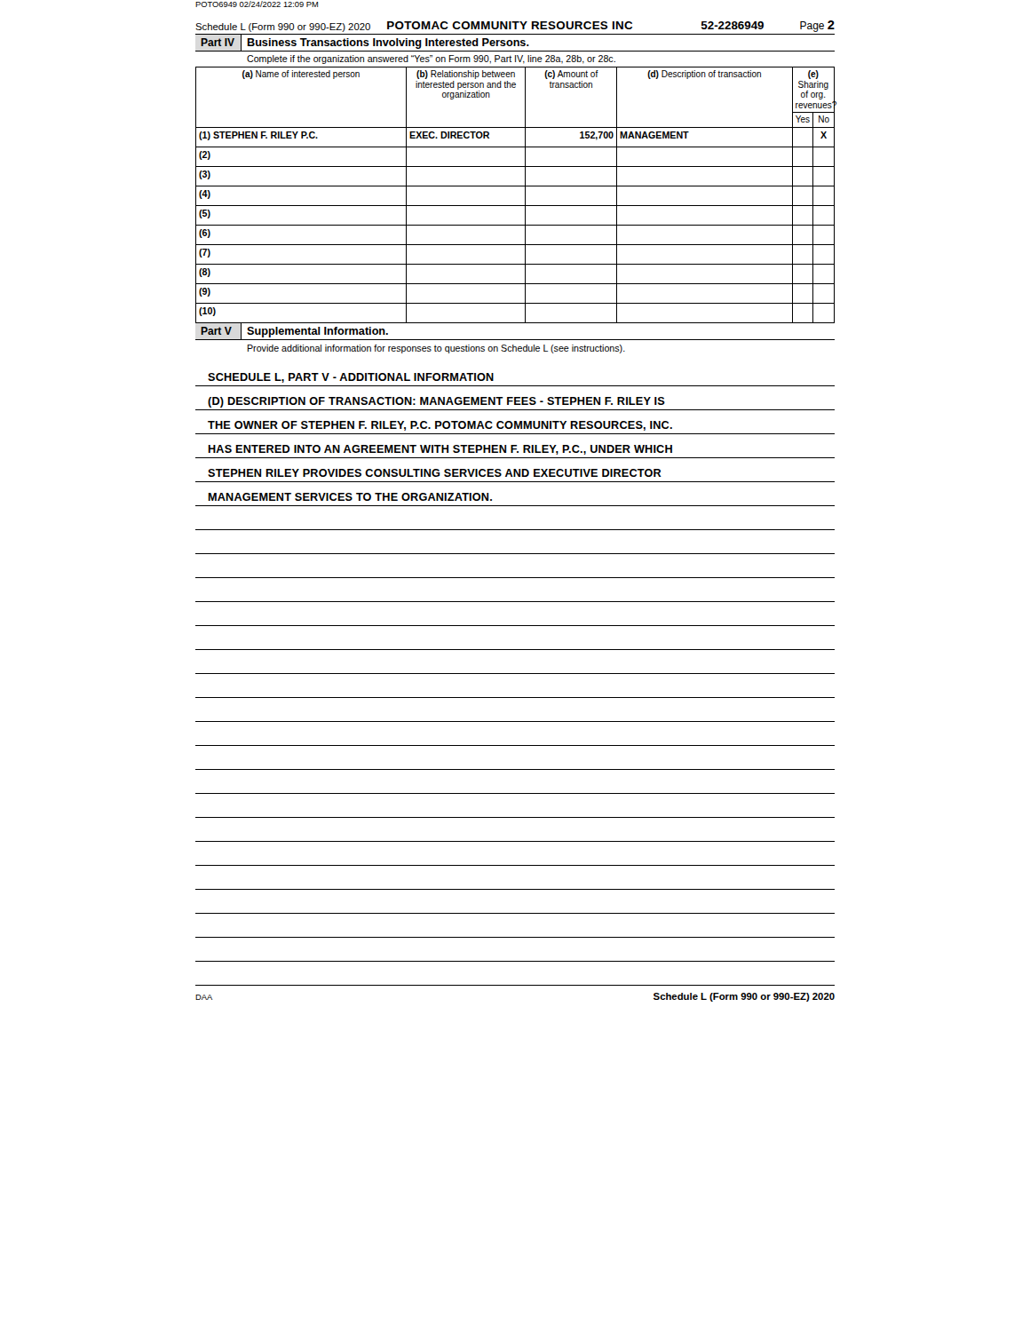POTO6949 02/24/2022 12:09 PM
Schedule L (Form 990 or 990-EZ) 2020
POTOMAC COMMUNITY RESOURCES INC
52-2286949
Page 2
Part IV
Business Transactions Involving Interested Persons.
Complete if the organization answered “Yes” on Form 990, Part IV, line 28a, 28b, or 28c.
| (a) Name of interested person | (b) Relationship between interested person and the organization | (c) Amount of transaction | (d) Description of transaction | (e) Sharing of org. revenues? |
| --- | --- | --- | --- | --- |
| Yes | No |
| (1) STEPHEN F. RILEY P.C. | EXEC. DIRECTOR | 152,700 | MANAGEMENT | | X |
| (2) | | | | | |
| (3) | | | | | |
| (4) | | | | | |
| (5) | | | | | |
| (6) | | | | | |
| (7) | | | | | |
| (8) | | | | | |
| (9) | | | | | |
| (10) | | | | | |
Part V
Supplemental Information.
Provide additional information for responses to questions on Schedule L (see instructions).
SCHEDULE L, PART V - ADDITIONAL INFORMATION
(D) DESCRIPTION OF TRANSACTION: MANAGEMENT FEES - STEPHEN F. RILEY IS
THE OWNER OF STEPHEN F. RILEY, P.C. POTOMAC COMMUNITY RESOURCES, INC.
HAS ENTERED INTO AN AGREEMENT WITH STEPHEN F. RILEY, P.C., UNDER WHICH
STEPHEN RILEY PROVIDES CONSULTING SERVICES AND EXECUTIVE DIRECTOR
MANAGEMENT SERVICES TO THE ORGANIZATION.
DAA
Schedule L (Form 990 or 990-EZ) 2020